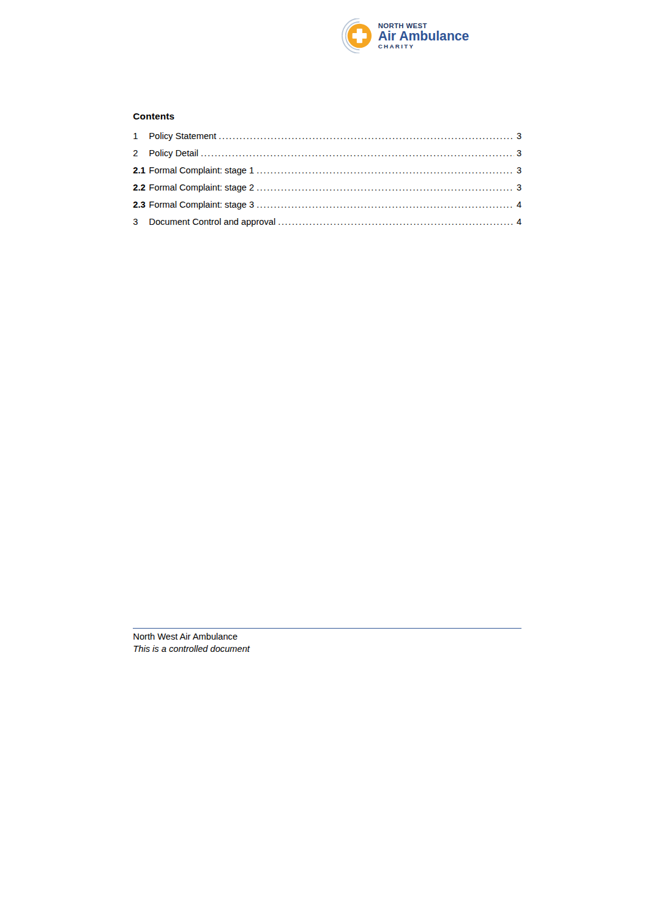Contents
1 Policy Statement ........................................................................................................................... 3
2 Policy Detail ............................................................................................................................... 3
2.1 Formal Complaint: stage 1 ................................................................................................. 3
2.2 Formal Complaint: stage 2 ................................................................................................. 3
2.3 Formal Complaint: stage 3 ................................................................................................. 4
3 Document Control and approval ....................................................................................... 4
North West Air Ambulance
This is a controlled document